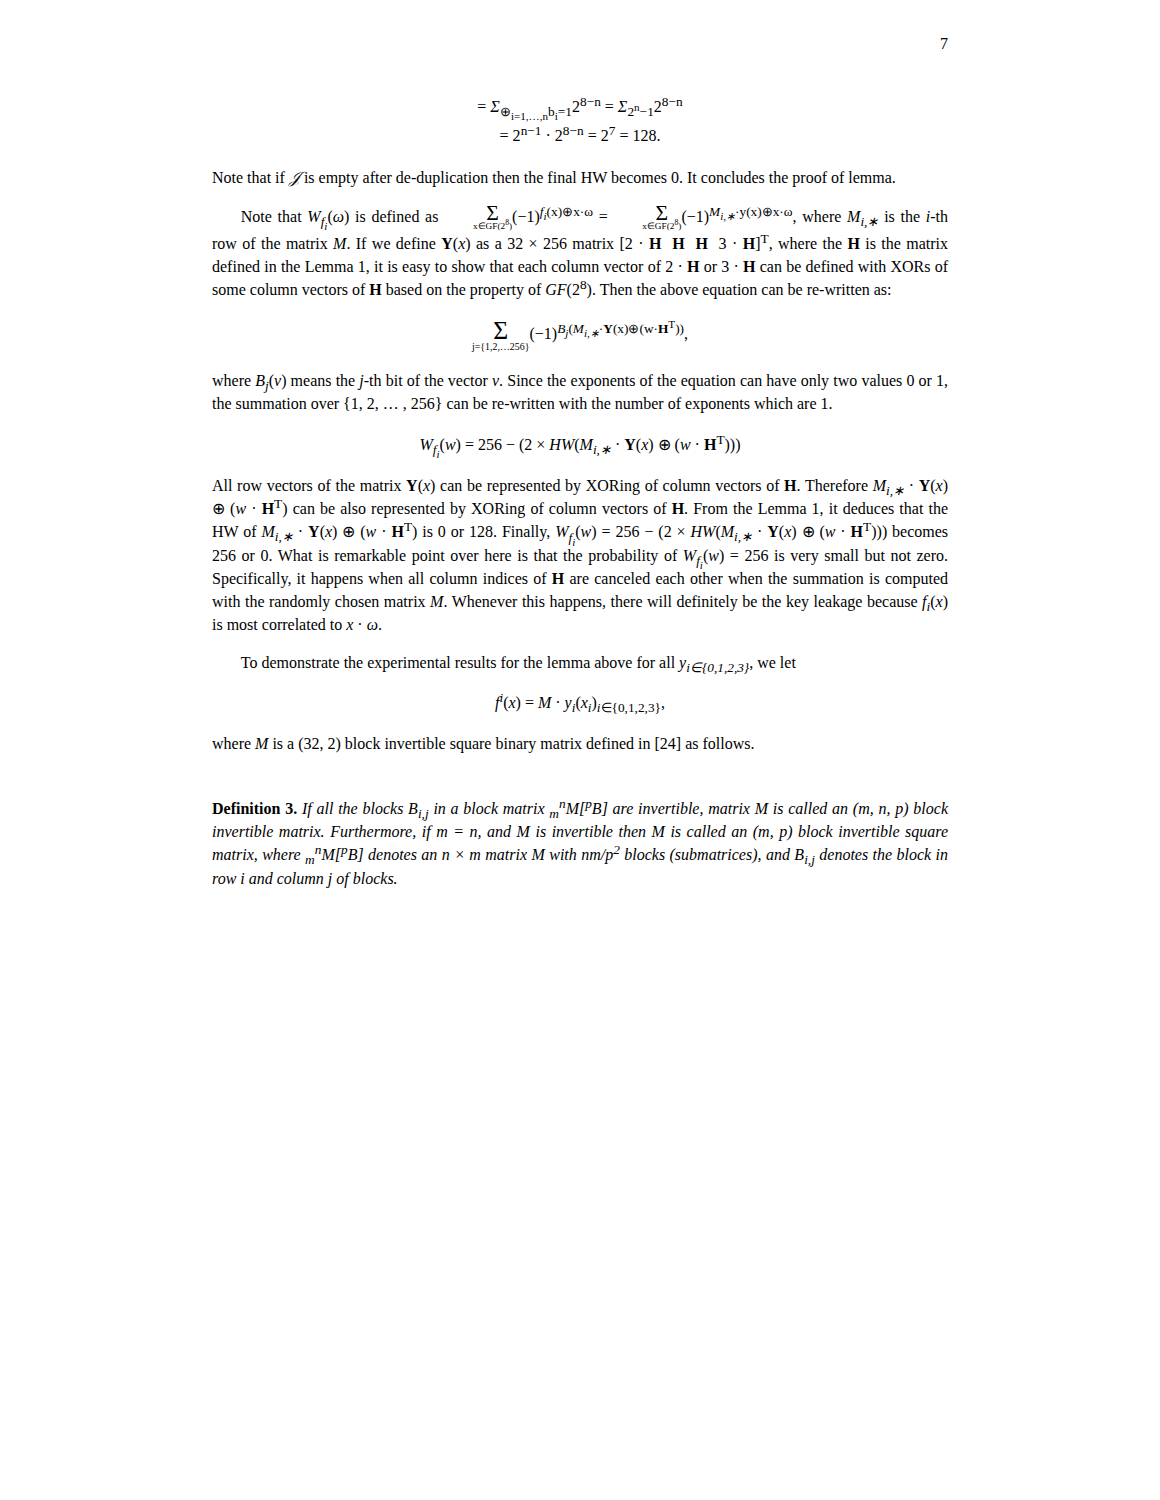7
= Σ⊕i=1,…,nbi=128−n = Σ2n−128−n
= 2n−1 · 28−n = 27 = 128.
Note that if 𝒥 is empty after de-duplication then the final HW becomes 0. It concludes the proof of lemma.
Note that Wfi(ω) is defined as Σx∈GF(28)(−1)fi(x)⊕x·ω = Σx∈GF(28)(−1)Mi,∗·y(x)⊕x·ω, where Mi,∗ is the i-th row of the matrix M. If we define Y(x) as a 32 × 256 matrix [2 · H H H 3 · H]T, where the H is the matrix defined in the Lemma 1, it is easy to show that each column vector of 2 · H or 3 · H can be defined with XORs of some column vectors of H based on the property of GF(28). Then the above equation can be re-written as:
Σj={1,2,…256}(−1)Bj(Mi,∗·Y(x)⊕(w·HT)),
where Bj(v) means the j-th bit of the vector v. Since the exponents of the equation can have only two values 0 or 1, the summation over {1, 2, … , 256} can be re-written with the number of exponents which are 1.
Wfi(w) = 256 − (2 × HW(Mi,∗ · Y(x) ⊕ (w · HT)))
All row vectors of the matrix Y(x) can be represented by XORing of column vectors of H. Therefore Mi,∗ · Y(x) ⊕ (w · HT) can be also represented by XORing of column vectors of H. From the Lemma 1, it deduces that the HW of Mi,∗ · Y(x) ⊕ (w · HT) is 0 or 128. Finally, Wfi(w) = 256 − (2 × HW(Mi,∗ · Y(x) ⊕ (w · HT))) becomes 256 or 0. What is remarkable point over here is that the probability of Wfi(w) = 256 is very small but not zero. Specifically, it happens when all column indices of H are canceled each other when the summation is computed with the randomly chosen matrix M. Whenever this happens, there will definitely be the key leakage because fi(x) is most correlated to x · ω.
To demonstrate the experimental results for the lemma above for all yi∈{0,1,2,3}, we let
fi(x) = M · yi(xi)i∈{0,1,2,3},
where M is a (32, 2) block invertible square binary matrix defined in [24] as follows.
Definition 3. If all the blocks Bi,j in a block matrix mnM[pB] are invertible, matrix M is called an (m, n, p) block invertible matrix. Furthermore, if m = n, and M is invertible then M is called an (m, p) block invertible square matrix, where mnM[pB] denotes an n × m matrix M with nm/p2 blocks (submatrices), and Bi,j denotes the block in row i and column j of blocks.